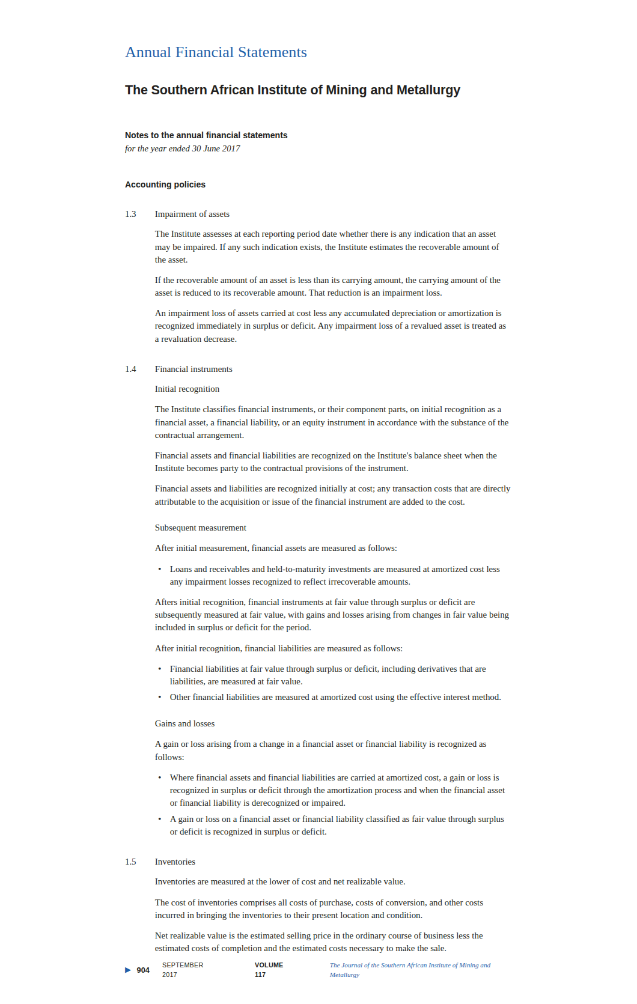Annual Financial Statements
The Southern African Institute of Mining and Metallurgy
Notes to the annual financial statements
for the year ended 30 June 2017
Accounting policies
1.3
Impairment of assets
The Institute assesses at each reporting period date whether there is any indication that an asset may be impaired. If any such indication exists, the Institute estimates the recoverable amount of the asset.
If the recoverable amount of an asset is less than its carrying amount, the carrying amount of the asset is reduced to its recoverable amount. That reduction is an impairment loss.
An impairment loss of assets carried at cost less any accumulated depreciation or amortization is recognized immediately in surplus or deficit. Any impairment loss of a revalued asset is treated as a revaluation decrease.
1.4
Financial instruments
Initial recognition
The Institute classifies financial instruments, or their component parts, on initial recognition as a financial asset, a financial liability, or an equity instrument in accordance with the substance of the contractual arrangement.
Financial assets and financial liabilities are recognized on the Institute's balance sheet when the Institute becomes party to the contractual provisions of the instrument.
Financial assets and liabilities are recognized initially at cost; any transaction costs that are directly attributable to the acquisition or issue of the financial instrument are added to the cost.
Subsequent measurement
After initial measurement, financial assets are measured as follows:
Loans and receivables and held-to-maturity investments are measured at amortized cost less any impairment losses recognized to reflect irrecoverable amounts.
Afters initial recognition, financial instruments at fair value through surplus or deficit are subsequently measured at fair value, with gains and losses arising from changes in fair value being included in surplus or deficit for the period.
After initial recognition, financial liabilities are measured as follows:
Financial liabilities at fair value through surplus or deficit, including derivatives that are liabilities, are measured at fair value.
Other financial liabilities are measured at amortized cost using the effective interest method.
Gains and losses
A gain or loss arising from a change in a financial asset or financial liability is recognized as follows:
Where financial assets and financial liabilities are carried at amortized cost, a gain or loss is recognized in surplus or deficit through the amortization process and when the financial asset or financial liability is derecognized or impaired.
A gain or loss on a financial asset or financial liability classified as fair value through surplus or deficit is recognized in surplus or deficit.
1.5
Inventories
Inventories are measured at the lower of cost and net realizable value.
The cost of inventories comprises all costs of purchase, costs of conversion, and other costs incurred in bringing the inventories to their present location and condition.
Net realizable value is the estimated selling price in the ordinary course of business less the estimated costs of completion and the estimated costs necessary to make the sale.
▶ 904 SEPTEMBER 2017 VOLUME 117 The Journal of the Southern African Institute of Mining and Metallurgy